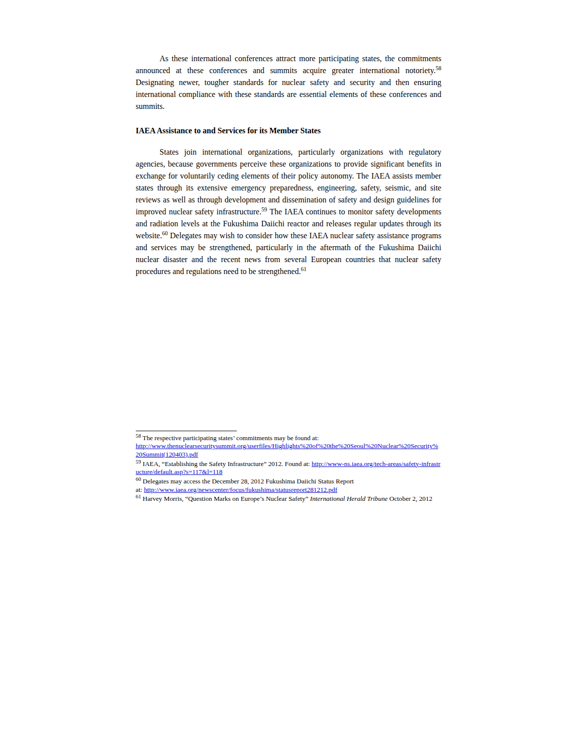As these international conferences attract more participating states, the commitments announced at these conferences and summits acquire greater international notoriety.58 Designating newer, tougher standards for nuclear safety and security and then ensuring international compliance with these standards are essential elements of these conferences and summits.
IAEA Assistance to and Services for its Member States
States join international organizations, particularly organizations with regulatory agencies, because governments perceive these organizations to provide significant benefits in exchange for voluntarily ceding elements of their policy autonomy. The IAEA assists member states through its extensive emergency preparedness, engineering, safety, seismic, and site reviews as well as through development and dissemination of safety and design guidelines for improved nuclear safety infrastructure.59 The IAEA continues to monitor safety developments and radiation levels at the Fukushima Daiichi reactor and releases regular updates through its website.60 Delegates may wish to consider how these IAEA nuclear safety assistance programs and services may be strengthened, particularly in the aftermath of the Fukushima Daiichi nuclear disaster and the recent news from several European countries that nuclear safety procedures and regulations need to be strengthened.61
58 The respective participating states’ commitments may be found at:
http://www.thenuclearsecuritysummit.org/userfiles/Highlights%20of%20the%20Seoul%20Nuclear%20Security%20Summit(120403).pdf
59 IAEA, “Establishing the Safety Infrastructure” 2012. Found at: http://www-ns.iaea.org/tech-areas/safety-infrastructure/default.asp?s=117&l=118
60 Delegates may access the December 28, 2012 Fukushima Daiichi Status Report
at: http://www.iaea.org/newscenter/focus/fukushima/statusreport281212.pdf
61 Harvey Morris, “Question Marks on Europe’s Nuclear Safety” International Herald Tribune October 2, 2012